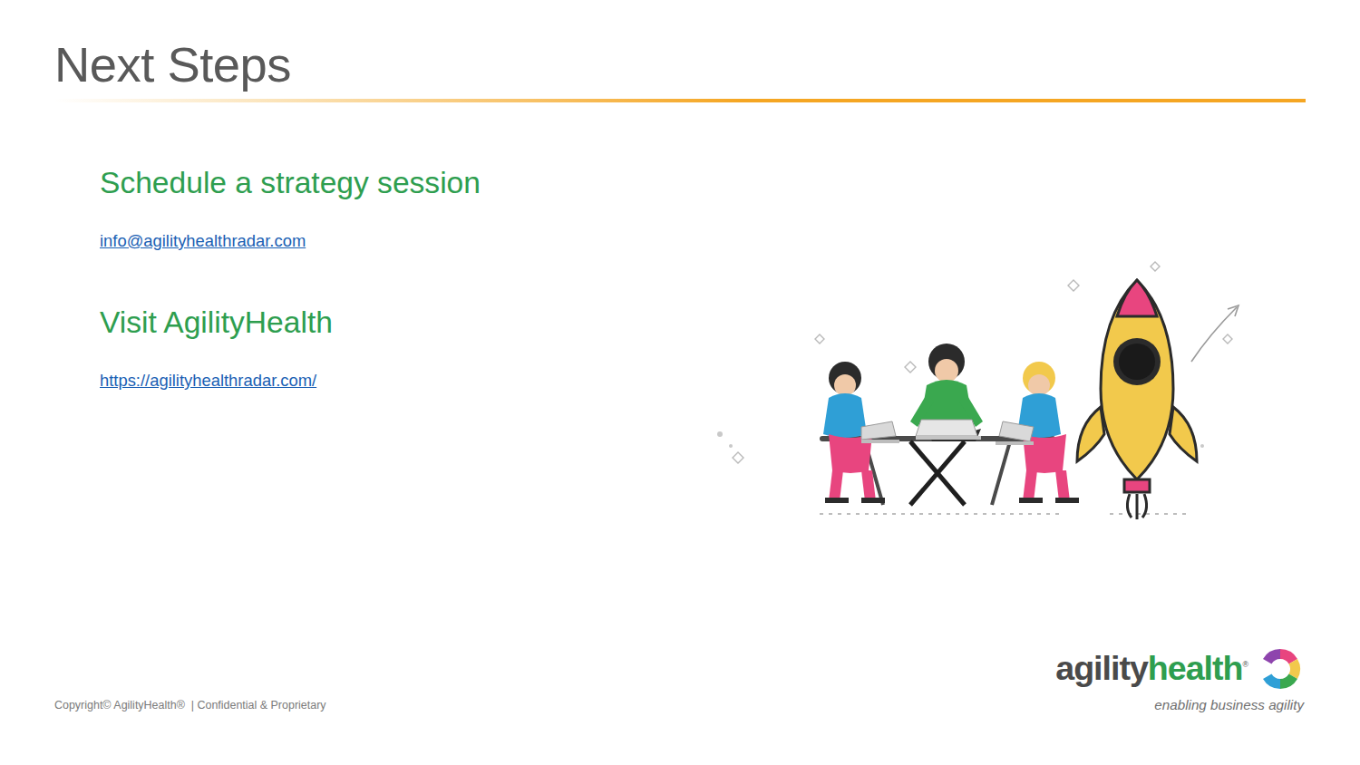Next Steps
Schedule a strategy session
info@agilityhealthradar.com
Visit AgilityHealth
https://agilityhealthradar.com/
Team at a table with a launching rocket
Copyright© AgilityHealth® | Confidential & Proprietary
agility health®
enabling business agility